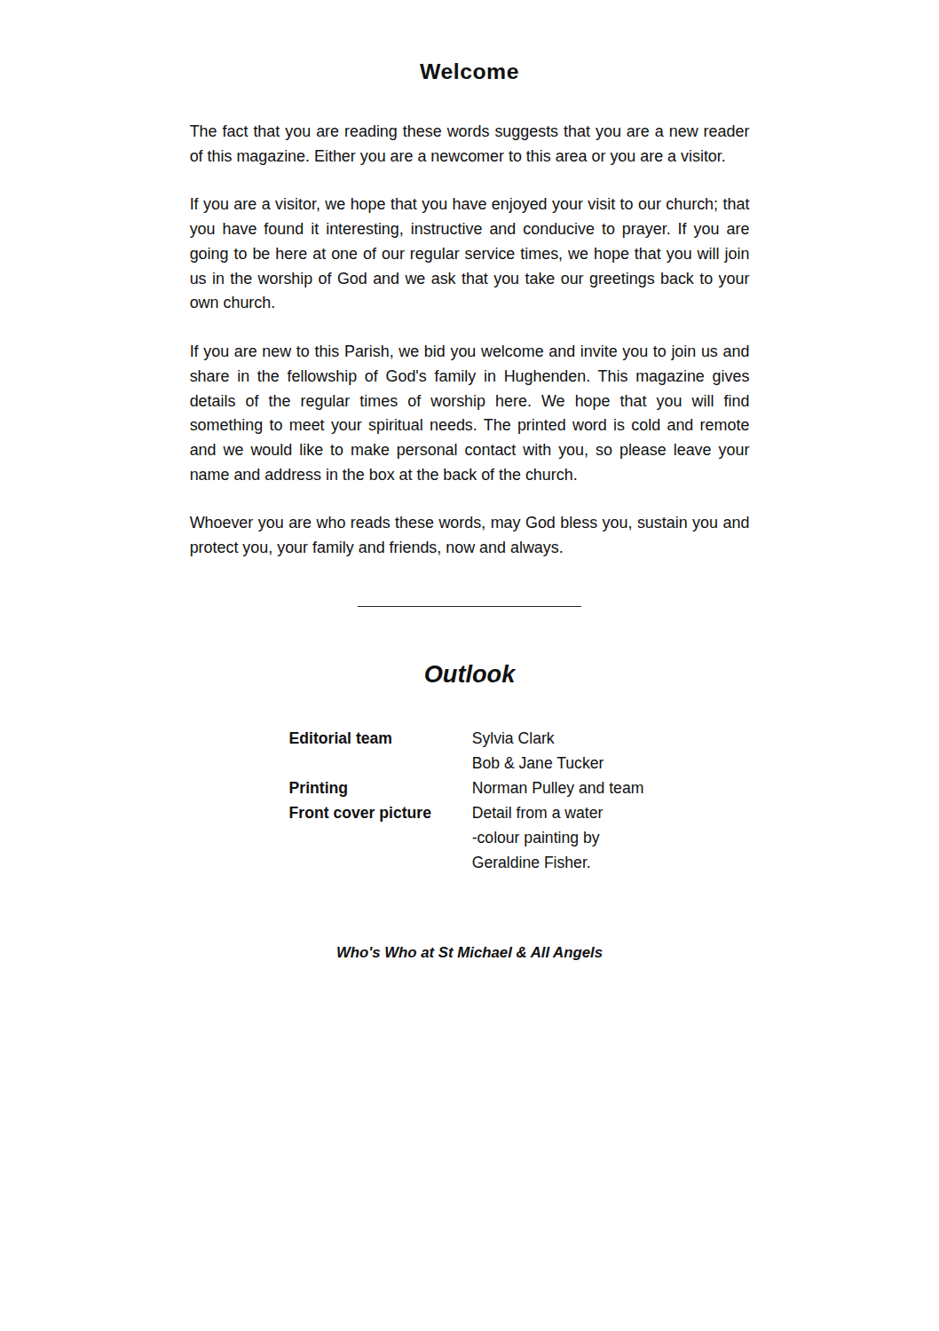Welcome
The fact that you are reading these words suggests that you are a new reader of this magazine. Either you are a newcomer to this area or you are a visitor.
If you are a visitor, we hope that you have enjoyed your visit to our church; that you have found it interesting, instructive and conducive to prayer. If you are going to be here at one of our regular service times, we hope that you will join us in the worship of God and we ask that you take our greetings back to your own church.
If you are new to this Parish, we bid you welcome and invite you to join us and share in the fellowship of God's family in Hughenden. This magazine gives details of the regular times of worship here. We hope that you will find something to meet your spiritual needs. The printed word is cold and remote and we would like to make personal contact with you, so please leave your name and address in the box at the back of the church.
Whoever you are who reads these words, may God bless you, sustain you and protect you, your family and friends, now and always.
Outlook
| Editorial team | Sylvia Clark |
| | Bob & Jane Tucker |
| Printing | Norman Pulley and team |
| Front cover picture | Detail from a water |
| | -colour painting by |
| | Geraldine Fisher. |
Who's Who at St Michael & All Angels